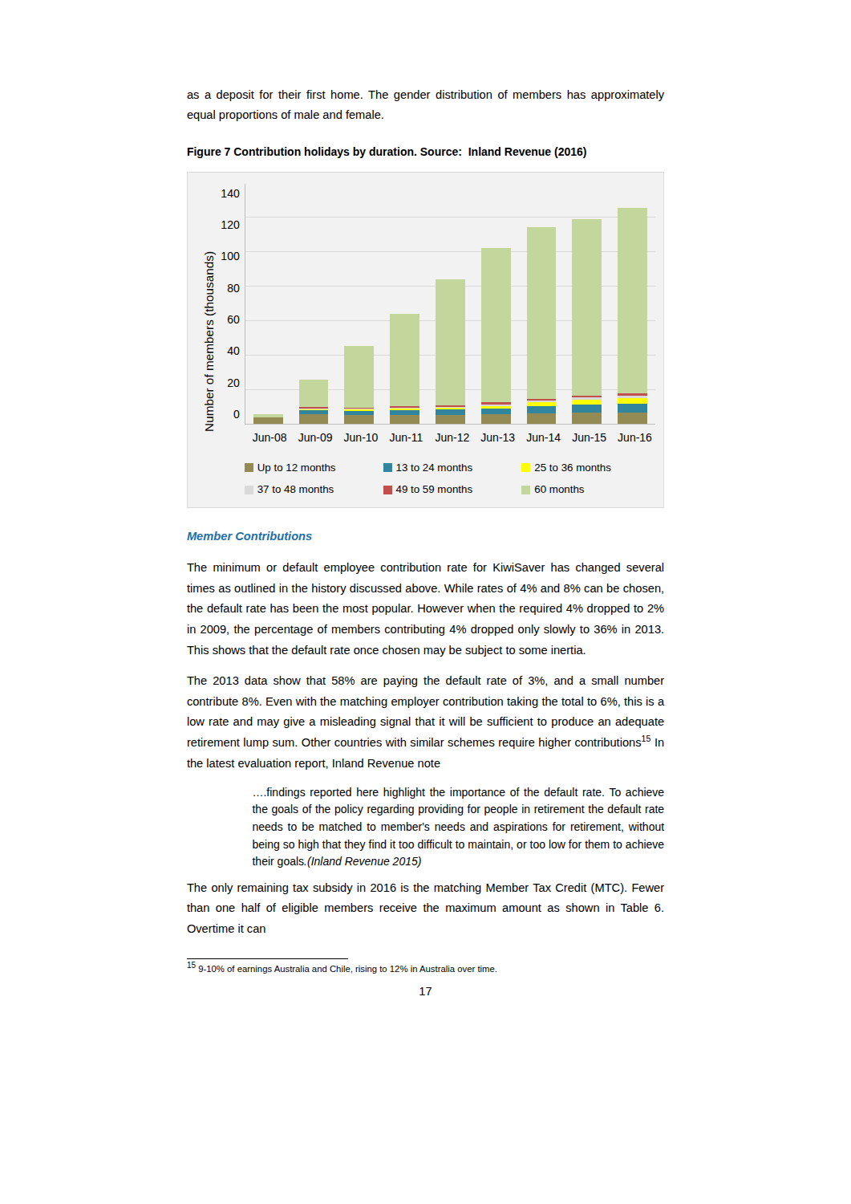as a deposit for their first home. The gender distribution of members has approximately equal proportions of male and female.
Figure 7 Contribution holidays by duration. Source: Inland Revenue (2016)
Number of members (thousands)
140 120 100 80 60 40 20 0
Jun-08 Jun-09 Jun-10 Jun-11 Jun-12 Jun-13 Jun-14 Jun-15 Jun-16
Up to 12 months
13 to 24 months
25 to 36 months
37 to 48 months
49 to 59 months
60 months
Member Contributions
The minimum or default employee contribution rate for KiwiSaver has changed several times as outlined in the history discussed above. While rates of 4% and 8% can be chosen, the default rate has been the most popular. However when the required 4% dropped to 2% in 2009, the percentage of members contributing 4% dropped only slowly to 36% in 2013. This shows that the default rate once chosen may be subject to some inertia.
The 2013 data show that 58% are paying the default rate of 3%, and a small number contribute 8%. Even with the matching employer contribution taking the total to 6%, this is a low rate and may give a misleading signal that it will be sufficient to produce an adequate retirement lump sum. Other countries with similar schemes require higher contributions15 In the latest evaluation report, Inland Revenue note
….findings reported here highlight the importance of the default rate. To achieve the goals of the policy regarding providing for people in retirement the default rate needs to be matched to member's needs and aspirations for retirement, without being so high that they find it too difficult to maintain, or too low for them to achieve their goals.(Inland Revenue 2015)
The only remaining tax subsidy in 2016 is the matching Member Tax Credit (MTC). Fewer than one half of eligible members receive the maximum amount as shown in Table 6. Overtime it can
15 9-10% of earnings Australia and Chile, rising to 12% in Australia over time.
17